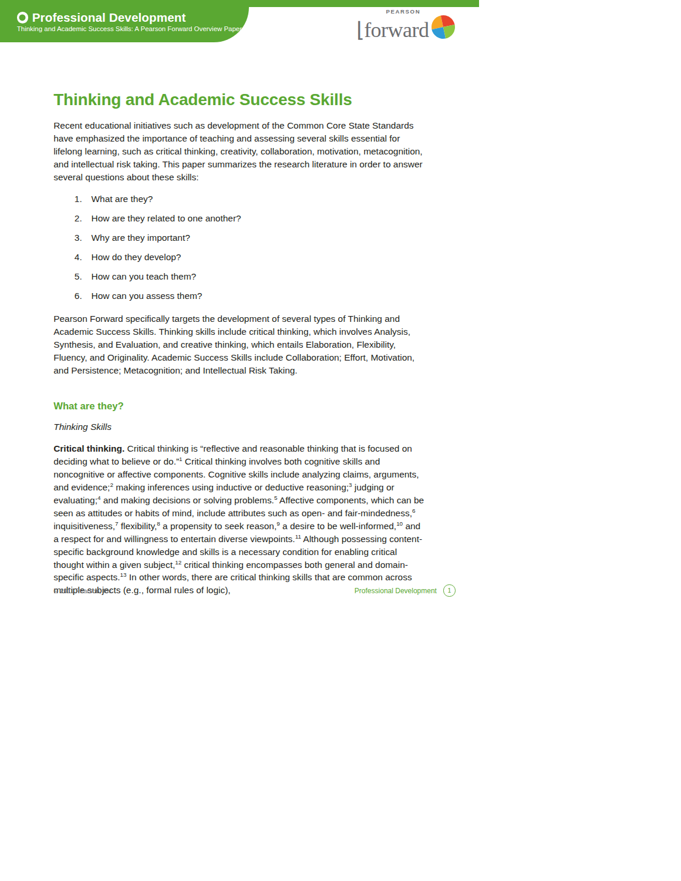Professional Development
Thinking and Academic Success Skills: A Pearson Forward Overview Paper
PEARSON
⌊forward
Thinking and Academic Success Skills
Recent educational initiatives such as development of the Common Core State Standards have emphasized the importance of teaching and assessing several skills essential for lifelong learning, such as critical thinking, creativity, collaboration, motivation, metacognition, and intellectual risk taking. This paper summarizes the research literature in order to answer several questions about these skills:
What are they?
How are they related to one another?
Why are they important?
How do they develop?
How can you teach them?
How can you assess them?
Pearson Forward specifically targets the development of several types of Thinking and Academic Success Skills. Thinking skills include critical thinking, which involves Analysis, Synthesis, and Evaluation, and creative thinking, which entails Elaboration, Flexibility, Fluency, and Originality. Academic Success Skills include Collaboration; Effort, Motivation, and Persistence; Metacognition; and Intellectual Risk Taking.
What are they?
Thinking Skills
Critical thinking. Critical thinking is “reflective and reasonable thinking that is focused on deciding what to believe or do.”1 Critical thinking involves both cognitive skills and noncognitive or affective components. Cognitive skills include analyzing claims, arguments, and evidence;2 making inferences using inductive or deductive reasoning;3 judging or evaluating;4 and making decisions or solving problems.5 Affective components, which can be seen as attitudes or habits of mind, include attributes such as open- and fair-mindedness,6 inquisitiveness,7 flexibility,8 a propensity to seek reason,9 a desire to be well-informed,10 and a respect for and willingness to entertain diverse viewpoints.11 Although possessing content-specific background knowledge and skills is a necessary condition for enabling critical thought within a given subject,12 critical thinking encompasses both general and domain-specific aspects.13 In other words, there are critical thinking skills that are common across multiple subjects (e.g., formal rules of logic),
© 2011 Pearson, Inc.
Professional Development 1